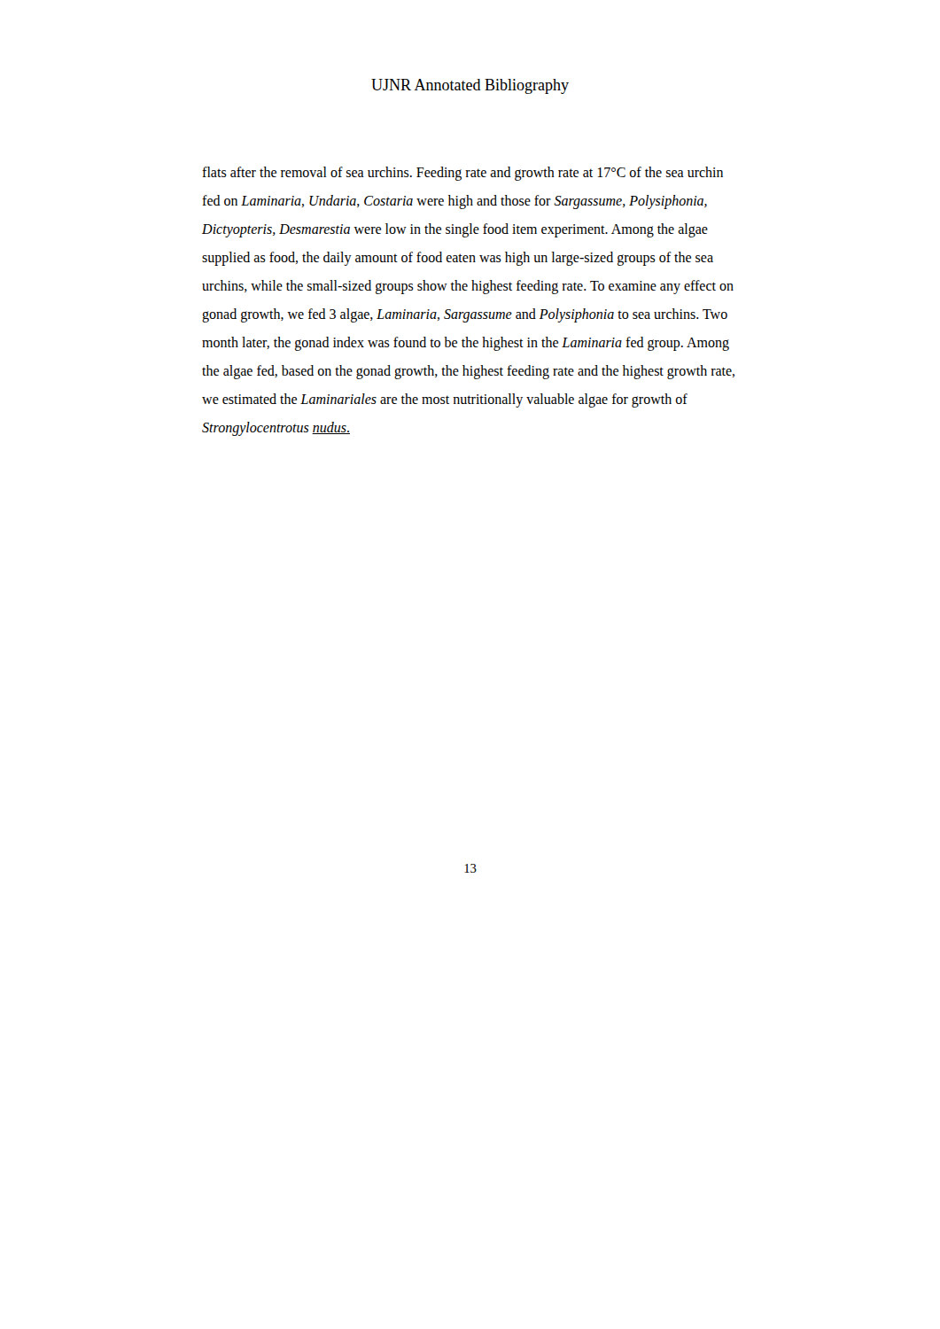UJNR Annotated Bibliography
flats after the removal of sea urchins. Feeding rate and growth rate at 17°C of the sea urchin fed on Laminaria, Undaria, Costaria were high and those for Sargassume, Polysiphonia, Dictyopteris, Desmarestia were low in the single food item experiment. Among the algae supplied as food, the daily amount of food eaten was high un large-sized groups of the sea urchins, while the small-sized groups show the highest feeding rate. To examine any effect on gonad growth, we fed 3 algae, Laminaria, Sargassume and Polysiphonia to sea urchins. Two month later, the gonad index was found to be the highest in the Laminaria fed group. Among the algae fed, based on the gonad growth, the highest feeding rate and the highest growth rate, we estimated the Laminariales are the most nutritionally valuable algae for growth of Strongylocentrotus nudus.
13